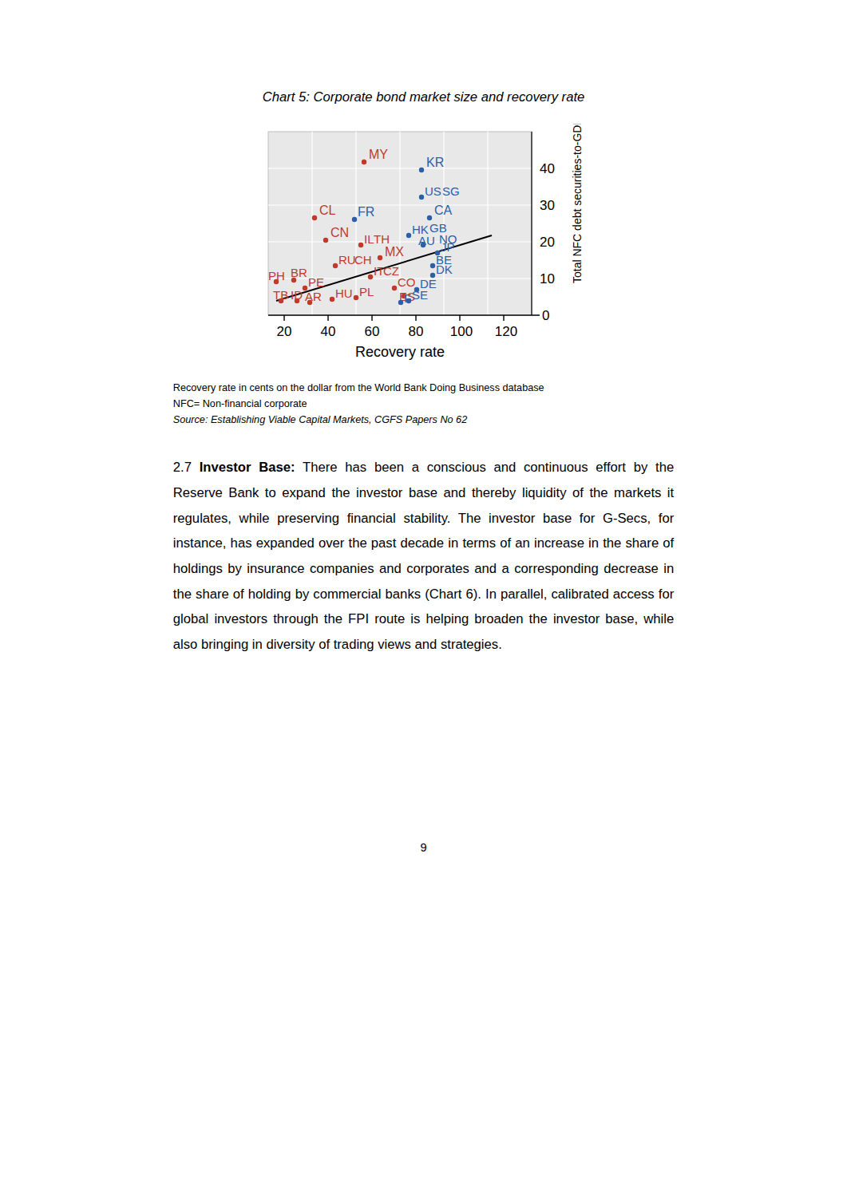Chart 5: Corporate bond market size and recovery rate
20 40 60 80 100 120 Recovery rate 40 30 20 10 0 Total NFC debt securities-to-GDP, % MY CL CN IL TH MX RU CH IT CZ PH BR PE CO TB ID AR HU PL ES KR US SG CA HK GB AU NO JP BE DK DE SE F FR
Recovery rate in cents on the dollar from the World Bank Doing Business database
NFC= Non-financial corporate
Source: Establishing Viable Capital Markets, CGFS Papers No 62
2.7 Investor Base: There has been a conscious and continuous effort by the Reserve Bank to expand the investor base and thereby liquidity of the markets it regulates, while preserving financial stability. The investor base for G-Secs, for instance, has expanded over the past decade in terms of an increase in the share of holdings by insurance companies and corporates and a corresponding decrease in the share of holding by commercial banks (Chart 6). In parallel, calibrated access for global investors through the FPI route is helping broaden the investor base, while also bringing in diversity of trading views and strategies.
9